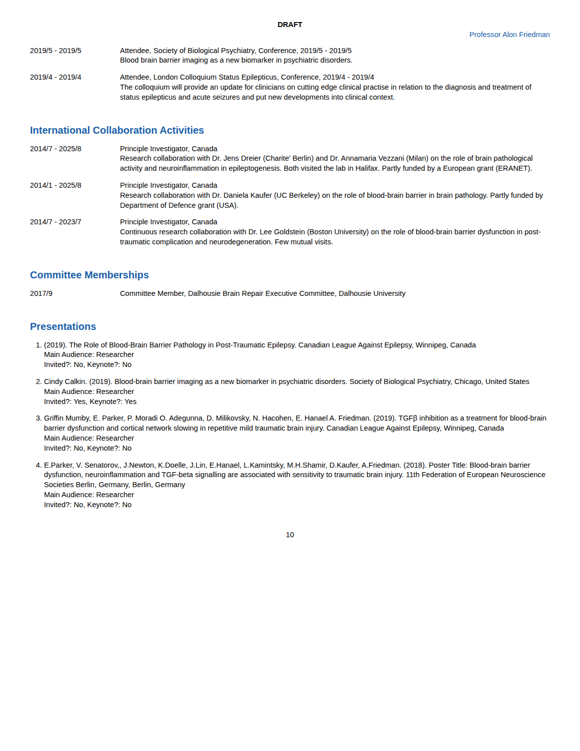DRAFT
Professor Alon Friedman
| 2019/5 - 2019/5 | Attendee, Society of Biological Psychiatry, Conference, 2019/5 - 2019/5 Blood brain barrier imaging as a new biomarker in psychiatric disorders. |
| 2019/4 - 2019/4 | Attendee, London Colloquium Status Epilepticus, Conference, 2019/4 - 2019/4 The colloquium will provide an update for clinicians on cutting edge clinical practise in relation to the diagnosis and treatment of status epilepticus and acute seizures and put new developments into clinical context. |
International Collaboration Activities
| 2014/7 - 2025/8 | Principle Investigator, Canada Research collaboration with Dr. Jens Dreier (Charite' Berlin) and Dr. Annamaria Vezzani (Milan) on the role of brain pathological activity and neuroinflammation in epileptogenesis. Both visited the lab in Halifax. Partly funded by a European grant (ERANET). |
| 2014/1 - 2025/8 | Principle Investigator, Canada Research collaboration with Dr. Daniela Kaufer (UC Berkeley) on the role of blood-brain barrier in brain pathology. Partly funded by Department of Defence grant (USA). |
| 2014/7 - 2023/7 | Principle Investigator, Canada Continuous research collaboration with Dr. Lee Goldstein (Boston University) on the role of blood-brain barrier dysfunction in post-traumatic complication and neurodegeneration. Few mutual visits. |
Committee Memberships
| 2017/9 | Committee Member, Dalhousie Brain Repair Executive Committee, Dalhousie University |
Presentations
(2019). The Role of Blood-Brain Barrier Pathology in Post-Traumatic Epilepsy. Canadian League Against Epilepsy, Winnipeg, Canada
Main Audience: Researcher
Invited?: No, Keynote?: No
Cindy Calkin. (2019). Blood-brain barrier imaging as a new biomarker in psychiatric disorders. Society of Biological Psychiatry, Chicago, United States
Main Audience: Researcher
Invited?: Yes, Keynote?: Yes
Griffin Mumby, E. Parker, P. Moradi O. Adegunna, D. Milikovsky, N. Hacohen, E. Hanael A. Friedman. (2019). TGFβ inhibition as a treatment for blood-brain barrier dysfunction and cortical network slowing in repetitive mild traumatic brain injury. Canadian League Against Epilepsy, Winnipeg, Canada
Main Audience: Researcher
Invited?: No, Keynote?: No
E.Parker, V. Senatorov,, J.Newton, K.Doelle, J.Lin, E.Hanael, L.Kamintsky, M.H.Shamir, D.Kaufer, A.Friedman. (2018). Poster Title: Blood-brain barrier dysfunction, neuroinflammation and TGF-beta signalling are associated with sensitivity to traumatic brain injury. 11th Federation of European Neuroscience Societies Berlin, Germany, Berlin, Germany
Main Audience: Researcher
Invited?: No, Keynote?: No
10